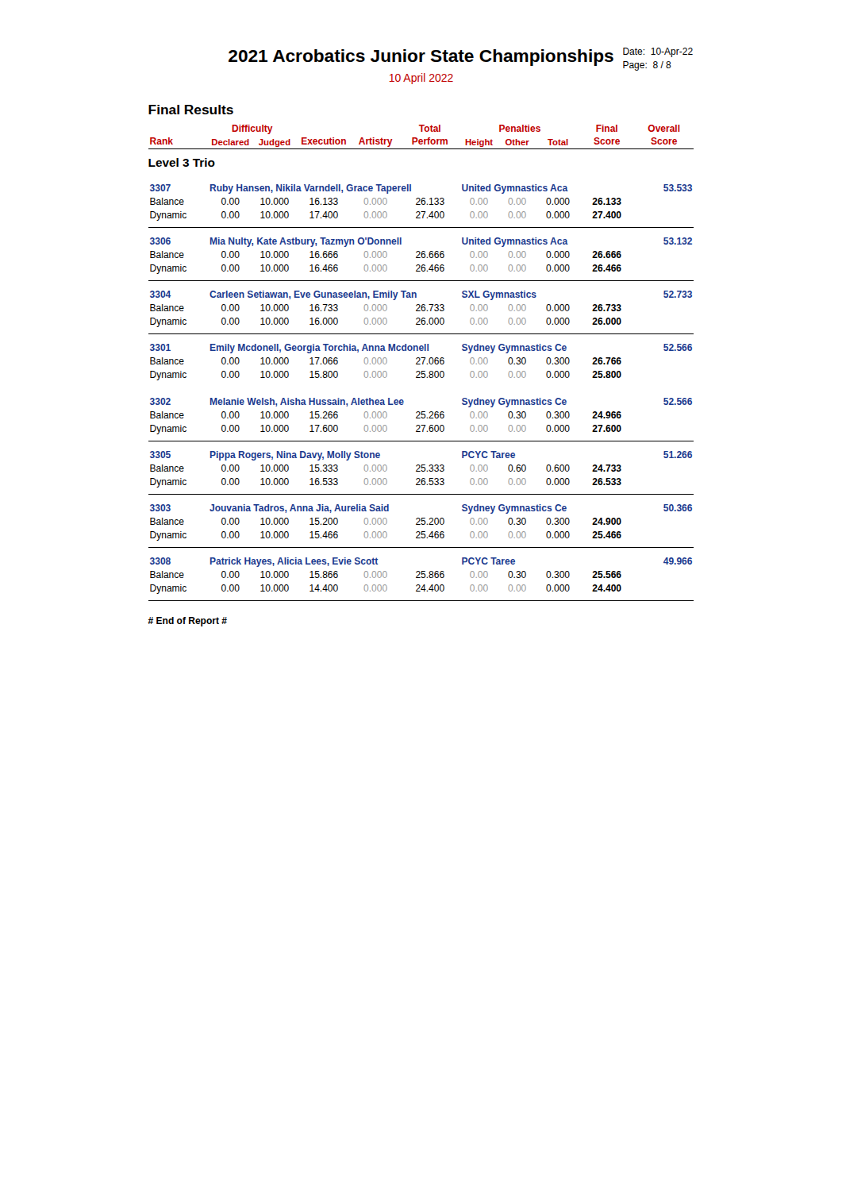Date: 10-Apr-22
Page: 8 / 8
2021 Acrobatics Junior State Championships
10 April 2022
Final Results
| Rank | Difficulty | Execution | Artistry | Total | Penalties | Final | Overall |
| --- | --- | --- | --- | --- | --- | --- | --- |
| Declared | Judged | Perform | Height | Other | Total | Score | Score |
| Level 3 Trio |
| 3307 | Ruby Hansen, Nikila Varndell, Grace Taperell | United Gymnastics Aca | 53.533 |
| Balance | 0.00 | 10.000 | 16.133 | 0.000 | 26.133 | 0.00 | 0.00 | 0.000 | 26.133 | |
| Dynamic | 0.00 | 10.000 | 17.400 | 0.000 | 27.400 | 0.00 | 0.00 | 0.000 | 27.400 | |
| 3306 | Mia Nulty, Kate Astbury, Tazmyn O'Donnell | United Gymnastics Aca | 53.132 |
| Balance | 0.00 | 10.000 | 16.666 | 0.000 | 26.666 | 0.00 | 0.00 | 0.000 | 26.666 | |
| Dynamic | 0.00 | 10.000 | 16.466 | 0.000 | 26.466 | 0.00 | 0.00 | 0.000 | 26.466 | |
| 3304 | Carleen Setiawan, Eve Gunaseelan, Emily Tan | SXL Gymnastics | 52.733 |
| Balance | 0.00 | 10.000 | 16.733 | 0.000 | 26.733 | 0.00 | 0.00 | 0.000 | 26.733 | |
| Dynamic | 0.00 | 10.000 | 16.000 | 0.000 | 26.000 | 0.00 | 0.00 | 0.000 | 26.000 | |
| 3301 | Emily Mcdonell, Georgia Torchia, Anna Mcdonell | Sydney Gymnastics Ce | 52.566 |
| Balance | 0.00 | 10.000 | 17.066 | 0.000 | 27.066 | 0.00 | 0.30 | 0.300 | 26.766 | |
| Dynamic | 0.00 | 10.000 | 15.800 | 0.000 | 25.800 | 0.00 | 0.00 | 0.000 | 25.800 | |
| 3302 | Melanie Welsh, Aisha Hussain, Alethea Lee | Sydney Gymnastics Ce | 52.566 |
| Balance | 0.00 | 10.000 | 15.266 | 0.000 | 25.266 | 0.00 | 0.30 | 0.300 | 24.966 | |
| Dynamic | 0.00 | 10.000 | 17.600 | 0.000 | 27.600 | 0.00 | 0.00 | 0.000 | 27.600 | |
| 3305 | Pippa Rogers, Nina Davy, Molly Stone | PCYC Taree | 51.266 |
| Balance | 0.00 | 10.000 | 15.333 | 0.000 | 25.333 | 0.00 | 0.60 | 0.600 | 24.733 | |
| Dynamic | 0.00 | 10.000 | 16.533 | 0.000 | 26.533 | 0.00 | 0.00 | 0.000 | 26.533 | |
| 3303 | Jouvania Tadros, Anna Jia, Aurelia Said | Sydney Gymnastics Ce | 50.366 |
| Balance | 0.00 | 10.000 | 15.200 | 0.000 | 25.200 | 0.00 | 0.30 | 0.300 | 24.900 | |
| Dynamic | 0.00 | 10.000 | 15.466 | 0.000 | 25.466 | 0.00 | 0.00 | 0.000 | 25.466 | |
| 3308 | Patrick Hayes, Alicia Lees, Evie Scott | PCYC Taree | 49.966 |
| Balance | 0.00 | 10.000 | 15.866 | 0.000 | 25.866 | 0.00 | 0.30 | 0.300 | 25.566 | |
| Dynamic | 0.00 | 10.000 | 14.400 | 0.000 | 24.400 | 0.00 | 0.00 | 0.000 | 24.400 | |
# End of Report #